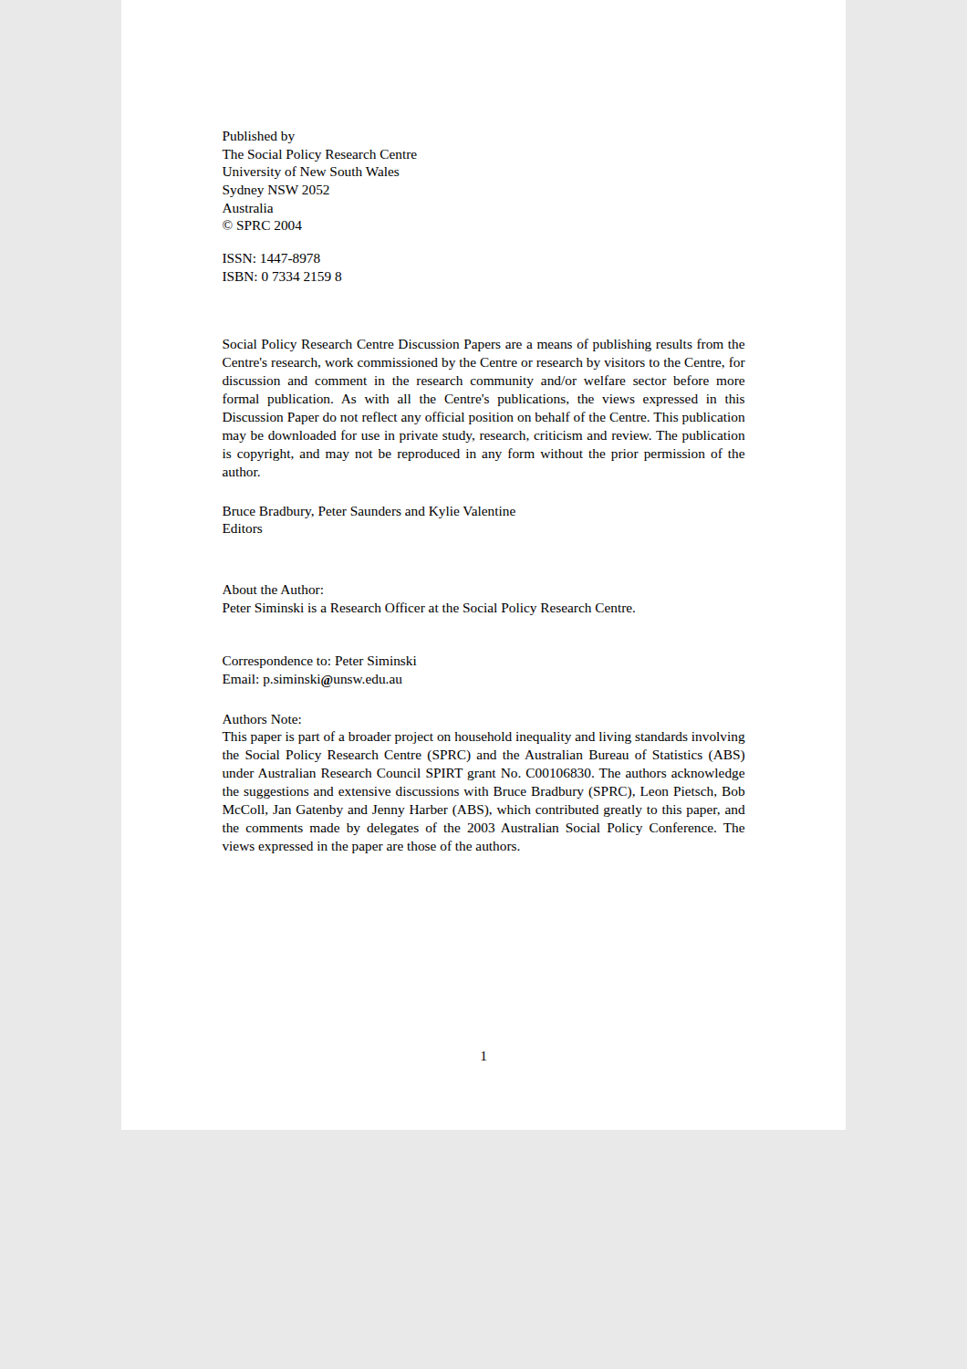Published by
The Social Policy Research Centre
University of New South Wales
Sydney NSW 2052
Australia
© SPRC 2004
ISSN: 1447-8978
ISBN: 0 7334 2159 8
Social Policy Research Centre Discussion Papers are a means of publishing results from the Centre's research, work commissioned by the Centre or research by visitors to the Centre, for discussion and comment in the research community and/or welfare sector before more formal publication. As with all the Centre's publications, the views expressed in this Discussion Paper do not reflect any official position on behalf of the Centre. This publication may be downloaded for use in private study, research, criticism and review. The publication is copyright, and may not be reproduced in any form without the prior permission of the author.
Bruce Bradbury, Peter Saunders and Kylie Valentine
Editors
About the Author:
Peter Siminski is a Research Officer at the Social Policy Research Centre.
Correspondence to: Peter Siminski
Email: p.siminski@unsw.edu.au
Authors Note: This paper is part of a broader project on household inequality and living standards involving the Social Policy Research Centre (SPRC) and the Australian Bureau of Statistics (ABS) under Australian Research Council SPIRT grant No. C00106830. The authors acknowledge the suggestions and extensive discussions with Bruce Bradbury (SPRC), Leon Pietsch, Bob McColl, Jan Gatenby and Jenny Harber (ABS), which contributed greatly to this paper, and the comments made by delegates of the 2003 Australian Social Policy Conference. The views expressed in the paper are those of the authors.
1